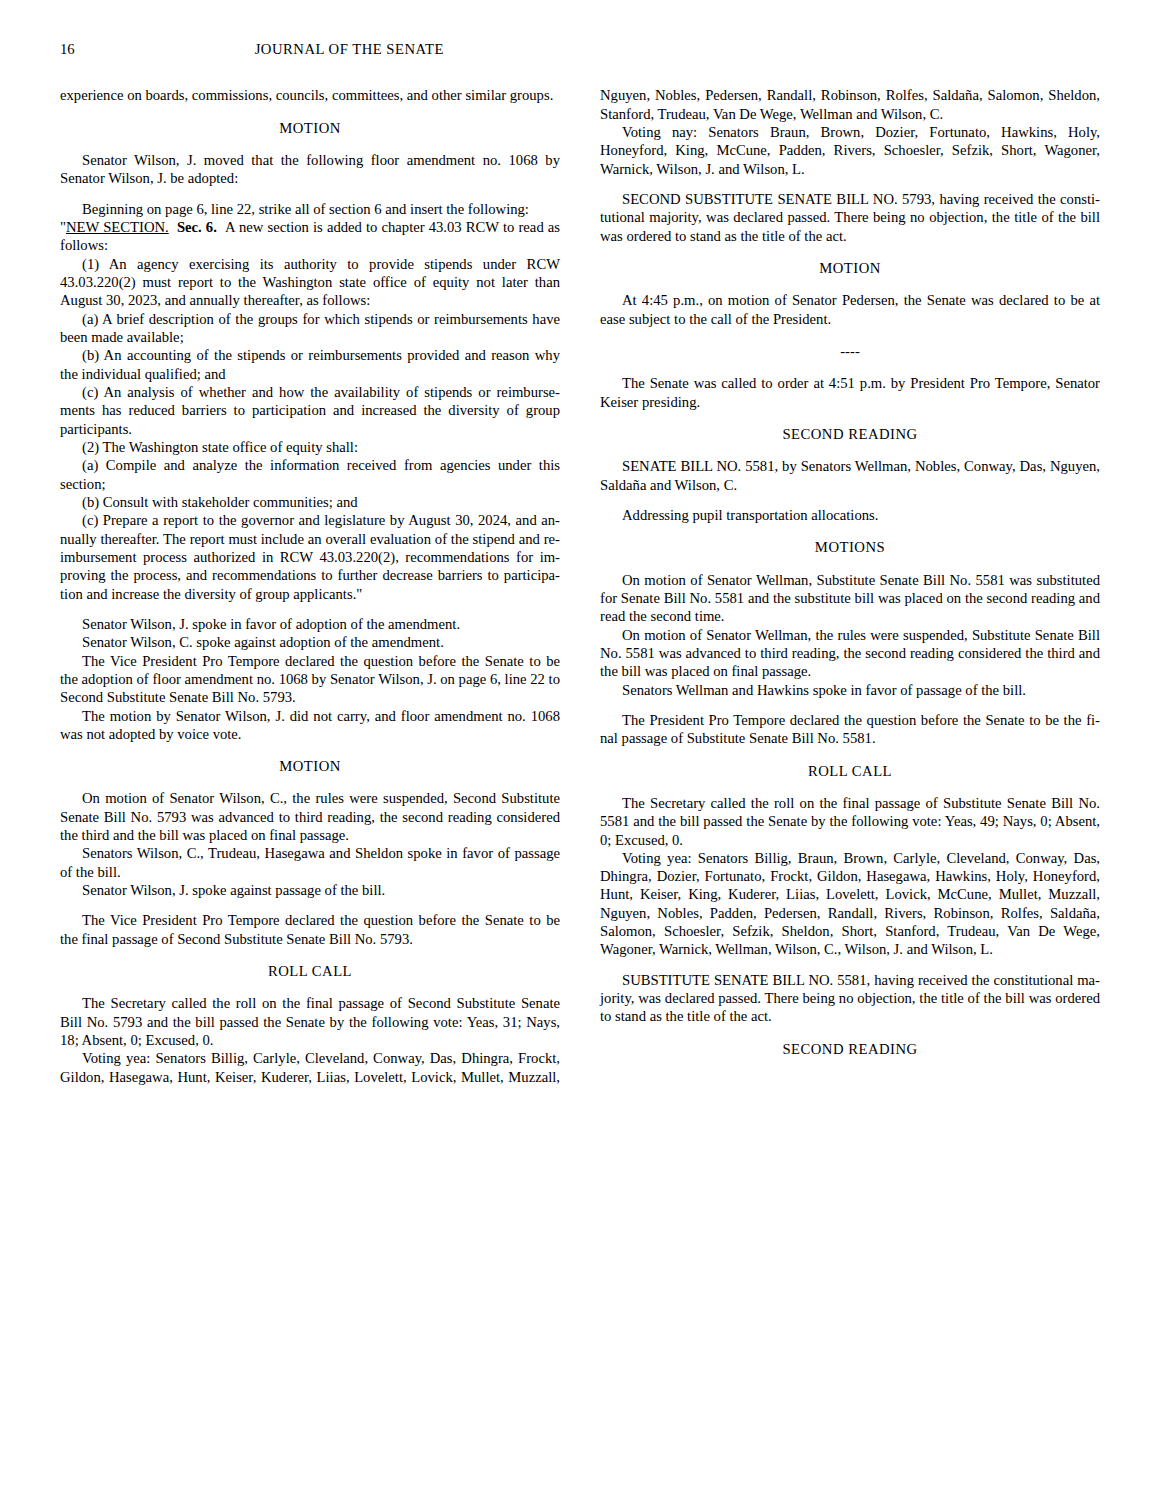16 JOURNAL OF THE SENATE
experience on boards, commissions, councils, committees, and other similar groups.
MOTION
Senator Wilson, J. moved that the following floor amendment no. 1068 by Senator Wilson, J. be adopted:
Beginning on page 6, line 22, strike all of section 6 and insert the following:
"NEW SECTION. Sec. 6. A new section is added to chapter 43.03 RCW to read as follows:
(1) An agency exercising its authority to provide stipends under RCW 43.03.220(2) must report to the Washington state office of equity not later than August 30, 2023, and annually thereafter, as follows:
(a) A brief description of the groups for which stipends or reimbursements have been made available;
(b) An accounting of the stipends or reimbursements provided and reason why the individual qualified; and
(c) An analysis of whether and how the availability of stipends or reimbursements has reduced barriers to participation and increased the diversity of group participants.
(2) The Washington state office of equity shall:
(a) Compile and analyze the information received from agencies under this section;
(b) Consult with stakeholder communities; and
(c) Prepare a report to the governor and legislature by August 30, 2024, and annually thereafter. The report must include an overall evaluation of the stipend and reimbursement process authorized in RCW 43.03.220(2), recommendations for improving the process, and recommendations to further decrease barriers to participation and increase the diversity of group applicants."
Senator Wilson, J. spoke in favor of adoption of the amendment.
Senator Wilson, C. spoke against adoption of the amendment.
The Vice President Pro Tempore declared the question before the Senate to be the adoption of floor amendment no. 1068 by Senator Wilson, J. on page 6, line 22 to Second Substitute Senate Bill No. 5793.
The motion by Senator Wilson, J. did not carry, and floor amendment no. 1068 was not adopted by voice vote.
MOTION
On motion of Senator Wilson, C., the rules were suspended, Second Substitute Senate Bill No. 5793 was advanced to third reading, the second reading considered the third and the bill was placed on final passage.
Senators Wilson, C., Trudeau, Hasegawa and Sheldon spoke in favor of passage of the bill.
Senator Wilson, J. spoke against passage of the bill.
The Vice President Pro Tempore declared the question before the Senate to be the final passage of Second Substitute Senate Bill No. 5793.
ROLL CALL
The Secretary called the roll on the final passage of Second Substitute Senate Bill No. 5793 and the bill passed the Senate by the following vote: Yeas, 31; Nays, 18; Absent, 0; Excused, 0.
Voting yea: Senators Billig, Carlyle, Cleveland, Conway, Das, Dhingra, Frockt, Gildon, Hasegawa, Hunt, Keiser, Kuderer, Liias, Lovelett, Lovick, Mullet, Muzzall, Nguyen, Nobles, Pedersen, Randall, Robinson, Rolfes, Saldaña, Salomon, Sheldon, Stanford, Trudeau, Van De Wege, Wellman and Wilson, C.
Voting nay: Senators Braun, Brown, Dozier, Fortunato, Hawkins, Holy, Honeyford, King, McCune, Padden, Rivers, Schoesler, Sefzik, Short, Wagoner, Warnick, Wilson, J. and Wilson, L.
SECOND SUBSTITUTE SENATE BILL NO. 5793, having received the constitutional majority, was declared passed. There being no objection, the title of the bill was ordered to stand as the title of the act.
MOTION
At 4:45 p.m., on motion of Senator Pedersen, the Senate was declared to be at ease subject to the call of the President.
----
The Senate was called to order at 4:51 p.m. by President Pro Tempore, Senator Keiser presiding.
SECOND READING
SENATE BILL NO. 5581, by Senators Wellman, Nobles, Conway, Das, Nguyen, Saldaña and Wilson, C.
Addressing pupil transportation allocations.
MOTIONS
On motion of Senator Wellman, Substitute Senate Bill No. 5581 was substituted for Senate Bill No. 5581 and the substitute bill was placed on the second reading and read the second time.
On motion of Senator Wellman, the rules were suspended, Substitute Senate Bill No. 5581 was advanced to third reading, the second reading considered the third and the bill was placed on final passage.
Senators Wellman and Hawkins spoke in favor of passage of the bill.
The President Pro Tempore declared the question before the Senate to be the final passage of Substitute Senate Bill No. 5581.
ROLL CALL
The Secretary called the roll on the final passage of Substitute Senate Bill No. 5581 and the bill passed the Senate by the following vote: Yeas, 49; Nays, 0; Absent, 0; Excused, 0.
Voting yea: Senators Billig, Braun, Brown, Carlyle, Cleveland, Conway, Das, Dhingra, Dozier, Fortunato, Frockt, Gildon, Hasegawa, Hawkins, Holy, Honeyford, Hunt, Keiser, King, Kuderer, Liias, Lovelett, Lovick, McCune, Mullet, Muzzall, Nguyen, Nobles, Padden, Pedersen, Randall, Rivers, Robinson, Rolfes, Saldaña, Salomon, Schoesler, Sefzik, Sheldon, Short, Stanford, Trudeau, Van De Wege, Wagoner, Warnick, Wellman, Wilson, C., Wilson, J. and Wilson, L.
SUBSTITUTE SENATE BILL NO. 5581, having received the constitutional majority, was declared passed. There being no objection, the title of the bill was ordered to stand as the title of the act.
SECOND READING